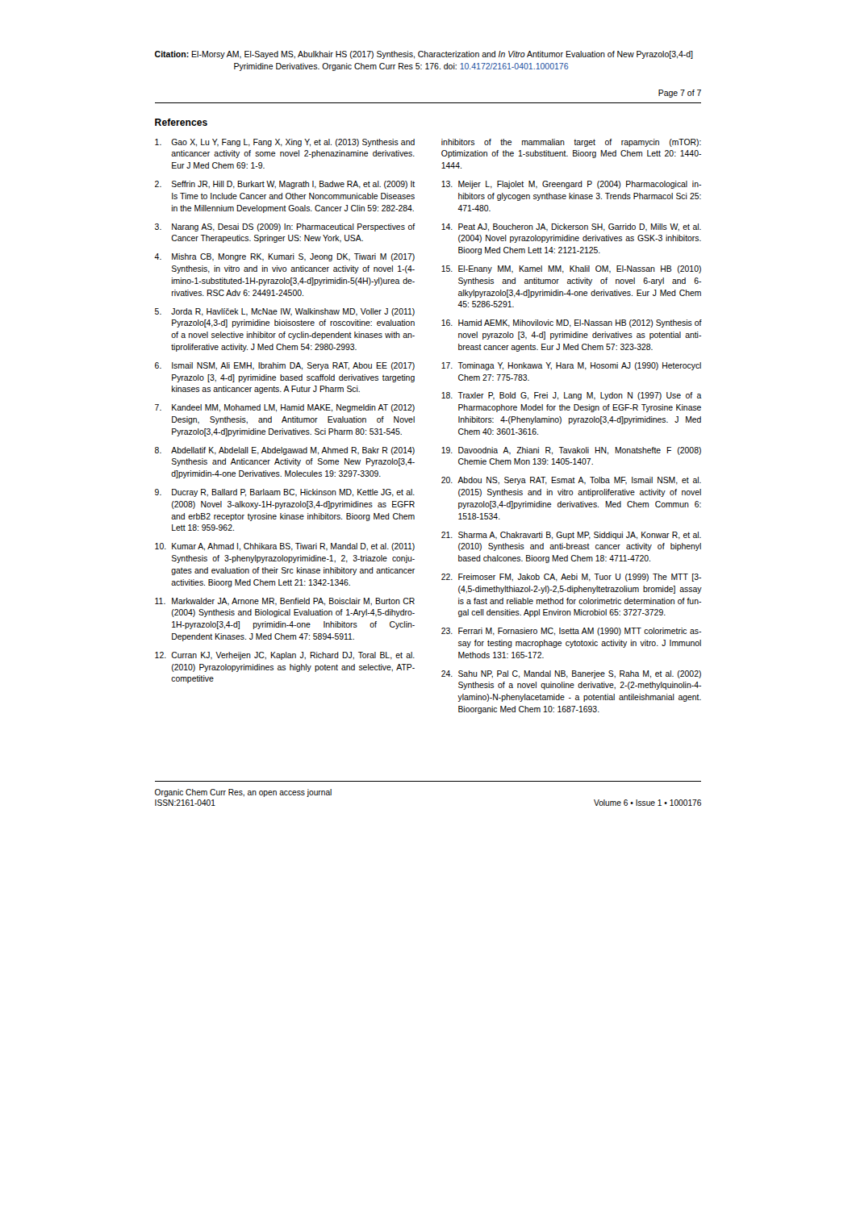Citation: El-Morsy AM, El-Sayed MS, Abulkhair HS (2017) Synthesis, Characterization and In Vitro Antitumor Evaluation of New Pyrazolo[3,4-d] Pyrimidine Derivatives. Organic Chem Curr Res 5: 176. doi: 10.4172/2161-0401.1000176
Page 7 of 7
References
1. Gao X, Lu Y, Fang L, Fang X, Xing Y, et al. (2013) Synthesis and anticancer activity of some novel 2-phenazinamine derivatives. Eur J Med Chem 69: 1-9.
2. Seffrin JR, Hill D, Burkart W, Magrath I, Badwe RA, et al. (2009) It Is Time to Include Cancer and Other Noncommunicable Diseases in the Millennium Development Goals. Cancer J Clin 59: 282-284.
3. Narang AS, Desai DS (2009) In: Pharmaceutical Perspectives of Cancer Therapeutics. Springer US: New York, USA.
4. Mishra CB, Mongre RK, Kumari S, Jeong DK, Tiwari M (2017) Synthesis, in vitro and in vivo anticancer activity of novel 1-(4-imino-1-substituted-1H-pyrazolo[3,4-d]pyrimidin-5(4H)-yl)urea derivatives. RSC Adv 6: 24491-24500.
5. Jorda R, Havlíček L, McNae IW, Walkinshaw MD, Voller J (2011) Pyrazolo[4,3-d] pyrimidine bioisostere of roscovitine: evaluation of a novel selective inhibitor of cyclin-dependent kinases with antiproliferative activity. J Med Chem 54: 2980-2993.
6. Ismail NSM, Ali EMH, Ibrahim DA, Serya RAT, Abou EE (2017) Pyrazolo [3, 4-d] pyrimidine based scaffold derivatives targeting kinases as anticancer agents. A Futur J Pharm Sci.
7. Kandeel MM, Mohamed LM, Hamid MAKE, Negmeldin AT (2012) Design, Synthesis, and Antitumor Evaluation of Novel Pyrazolo[3,4-d]pyrimidine Derivatives. Sci Pharm 80: 531-545.
8. Abdellatif K, Abdelall E, Abdelgawad M, Ahmed R, Bakr R (2014) Synthesis and Anticancer Activity of Some New Pyrazolo[3,4-d]pyrimidin-4-one Derivatives. Molecules 19: 3297-3309.
9. Ducray R, Ballard P, Barlaam BC, Hickinson MD, Kettle JG, et al. (2008) Novel 3-alkoxy-1H-pyrazolo[3,4-d]pyrimidines as EGFR and erbB2 receptor tyrosine kinase inhibitors. Bioorg Med Chem Lett 18: 959-962.
10. Kumar A, Ahmad I, Chhikara BS, Tiwari R, Mandal D, et al. (2011) Synthesis of 3-phenylpyrazolopyrimidine-1, 2, 3-triazole conjugates and evaluation of their Src kinase inhibitory and anticancer activities. Bioorg Med Chem Lett 21: 1342-1346.
11. Markwalder JA, Arnone MR, Benfield PA, Boisclair M, Burton CR (2004) Synthesis and Biological Evaluation of 1-Aryl-4,5-dihydro-1H-pyrazolo[3,4-d] pyrimidin-4-one Inhibitors of Cyclin-Dependent Kinases. J Med Chem 47: 5894-5911.
12. Curran KJ, Verheijen JC, Kaplan J, Richard DJ, Toral BL, et al. (2010) Pyrazolopyrimidines as highly potent and selective, ATP-competitive
inhibitors of the mammalian target of rapamycin (mTOR): Optimization of the 1-substituent. Bioorg Med Chem Lett 20: 1440-1444.
13. Meijer L, Flajolet M, Greengard P (2004) Pharmacological inhibitors of glycogen synthase kinase 3. Trends Pharmacol Sci 25: 471-480.
14. Peat AJ, Boucheron JA, Dickerson SH, Garrido D, Mills W, et al. (2004) Novel pyrazolopyrimidine derivatives as GSK-3 inhibitors. Bioorg Med Chem Lett 14: 2121-2125.
15. El-Enany MM, Kamel MM, Khalil OM, El-Nassan HB (2010) Synthesis and antitumor activity of novel 6-aryl and 6-alkylpyrazolo[3,4-d]pyrimidin-4-one derivatives. Eur J Med Chem 45: 5286-5291.
16. Hamid AEMK, Mihovilovic MD, El-Nassan HB (2012) Synthesis of novel pyrazolo [3, 4-d] pyrimidine derivatives as potential anti-breast cancer agents. Eur J Med Chem 57: 323-328.
17. Tominaga Y, Honkawa Y, Hara M, Hosomi AJ (1990) Heterocycl Chem 27: 775-783.
18. Traxler P, Bold G, Frei J, Lang M, Lydon N (1997) Use of a Pharmacophore Model for the Design of EGF-R Tyrosine Kinase Inhibitors: 4-(Phenylamino) pyrazolo[3,4-d]pyrimidines. J Med Chem 40: 3601-3616.
19. Davoodnia A, Zhiani R, Tavakoli HN, Monatshefte F (2008) Chemie Chem Mon 139: 1405-1407.
20. Abdou NS, Serya RAT, Esmat A, Tolba MF, Ismail NSM, et al. (2015) Synthesis and in vitro antiproliferative activity of novel pyrazolo[3,4-d]pyrimidine derivatives. Med Chem Commun 6: 1518-1534.
21. Sharma A, Chakravarti B, Gupt MP, Siddiqui JA, Konwar R, et al. (2010) Synthesis and anti-breast cancer activity of biphenyl based chalcones. Bioorg Med Chem 18: 4711-4720.
22. Freimoser FM, Jakob CA, Aebi M, Tuor U (1999) The MTT [3-(4,5-dimethylthiazol-2-yl)-2,5-diphenyltetrazolium bromide] assay is a fast and reliable method for colorimetric determination of fungal cell densities. Appl Environ Microbiol 65: 3727-3729.
23. Ferrari M, Fornasiero MC, Isetta AM (1990) MTT colorimetric assay for testing macrophage cytotoxic activity in vitro. J Immunol Methods 131: 165-172.
24. Sahu NP, Pal C, Mandal NB, Banerjee S, Raha M, et al. (2002) Synthesis of a novel quinoline derivative, 2-(2-methylquinolin-4-ylamino)-N-phenylacetamide - a potential antileishmanial agent. Bioorganic Med Chem 10: 1687-1693.
Organic Chem Curr Res, an open access journal
ISSN:2161-0401
Volume 6 • Issue 1 • 1000176